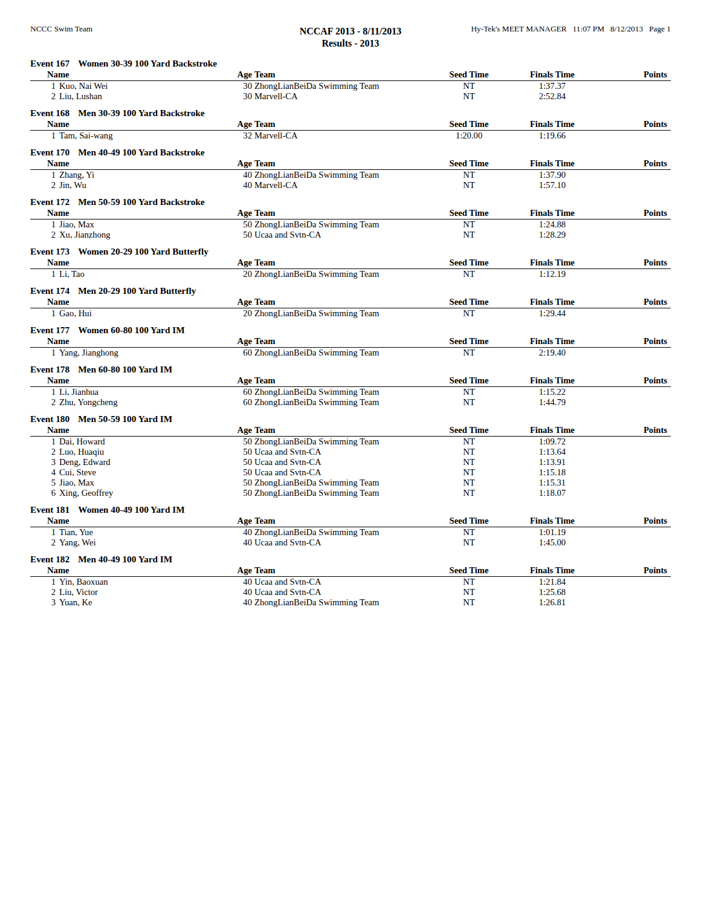NCCC Swim Team Hy-Tek's MEET MANAGER 11:07 PM 8/12/2013 Page 1
NCCAF 2013 - 8/11/2013
Results - 2013
Event 167 Women 30-39 100 Yard Backstroke
| Name | Age | Team | Seed Time | Finals Time | Points |
| --- | --- | --- | --- | --- | --- |
| 1 Kuo, Nai Wei | 30 | ZhongLianBeiDa Swimming Team | NT | 1:37.37 | |
| 2 Liu, Lushan | 30 | Marvell-CA | NT | 2:52.84 | |
Event 168 Men 30-39 100 Yard Backstroke
| Name | Age | Team | Seed Time | Finals Time | Points |
| --- | --- | --- | --- | --- | --- |
| 1 Tam, Sai-wang | 32 | Marvell-CA | 1:20.00 | 1:19.66 | |
Event 170 Men 40-49 100 Yard Backstroke
| Name | Age | Team | Seed Time | Finals Time | Points |
| --- | --- | --- | --- | --- | --- |
| 1 Zhang, Yi | 40 | ZhongLianBeiDa Swimming Team | NT | 1:37.90 | |
| 2 Jin, Wu | 40 | Marvell-CA | NT | 1:57.10 | |
Event 172 Men 50-59 100 Yard Backstroke
| Name | Age | Team | Seed Time | Finals Time | Points |
| --- | --- | --- | --- | --- | --- |
| 1 Jiao, Max | 50 | ZhongLianBeiDa Swimming Team | NT | 1:24.88 | |
| 2 Xu, Jianzhong | 50 | Ucaa and Svtn-CA | NT | 1:28.29 | |
Event 173 Women 20-29 100 Yard Butterfly
| Name | Age | Team | Seed Time | Finals Time | Points |
| --- | --- | --- | --- | --- | --- |
| 1 Li, Tao | 20 | ZhongLianBeiDa Swimming Team | NT | 1:12.19 | |
Event 174 Men 20-29 100 Yard Butterfly
| Name | Age | Team | Seed Time | Finals Time | Points |
| --- | --- | --- | --- | --- | --- |
| 1 Gao, Hui | 20 | ZhongLianBeiDa Swimming Team | NT | 1:29.44 | |
Event 177 Women 60-80 100 Yard IM
| Name | Age | Team | Seed Time | Finals Time | Points |
| --- | --- | --- | --- | --- | --- |
| 1 Yang, Jianghong | 60 | ZhongLianBeiDa Swimming Team | NT | 2:19.40 | |
Event 178 Men 60-80 100 Yard IM
| Name | Age | Team | Seed Time | Finals Time | Points |
| --- | --- | --- | --- | --- | --- |
| 1 Li, Jianhua | 60 | ZhongLianBeiDa Swimming Team | NT | 1:15.22 | |
| 2 Zhu, Yongcheng | 60 | ZhongLianBeiDa Swimming Team | NT | 1:44.79 | |
Event 180 Men 50-59 100 Yard IM
| Name | Age | Team | Seed Time | Finals Time | Points |
| --- | --- | --- | --- | --- | --- |
| 1 Dai, Howard | 50 | ZhongLianBeiDa Swimming Team | NT | 1:09.72 | |
| 2 Luo, Huaqiu | 50 | Ucaa and Svtn-CA | NT | 1:13.64 | |
| 3 Deng, Edward | 50 | Ucaa and Svtn-CA | NT | 1:13.91 | |
| 4 Cui, Steve | 50 | Ucaa and Svtn-CA | NT | 1:15.18 | |
| 5 Jiao, Max | 50 | ZhongLianBeiDa Swimming Team | NT | 1:15.31 | |
| 6 Xing, Geoffrey | 50 | ZhongLianBeiDa Swimming Team | NT | 1:18.07 | |
Event 181 Women 40-49 100 Yard IM
| Name | Age | Team | Seed Time | Finals Time | Points |
| --- | --- | --- | --- | --- | --- |
| 1 Tian, Yue | 40 | ZhongLianBeiDa Swimming Team | NT | 1:01.19 | |
| 2 Yang, Wei | 40 | Ucaa and Svtn-CA | NT | 1:45.00 | |
Event 182 Men 40-49 100 Yard IM
| Name | Age | Team | Seed Time | Finals Time | Points |
| --- | --- | --- | --- | --- | --- |
| 1 Yin, Baoxuan | 40 | Ucaa and Svtn-CA | NT | 1:21.84 | |
| 2 Liu, Victor | 40 | Ucaa and Svtn-CA | NT | 1:25.68 | |
| 3 Yuan, Ke | 40 | ZhongLianBeiDa Swimming Team | NT | 1:26.81 | |